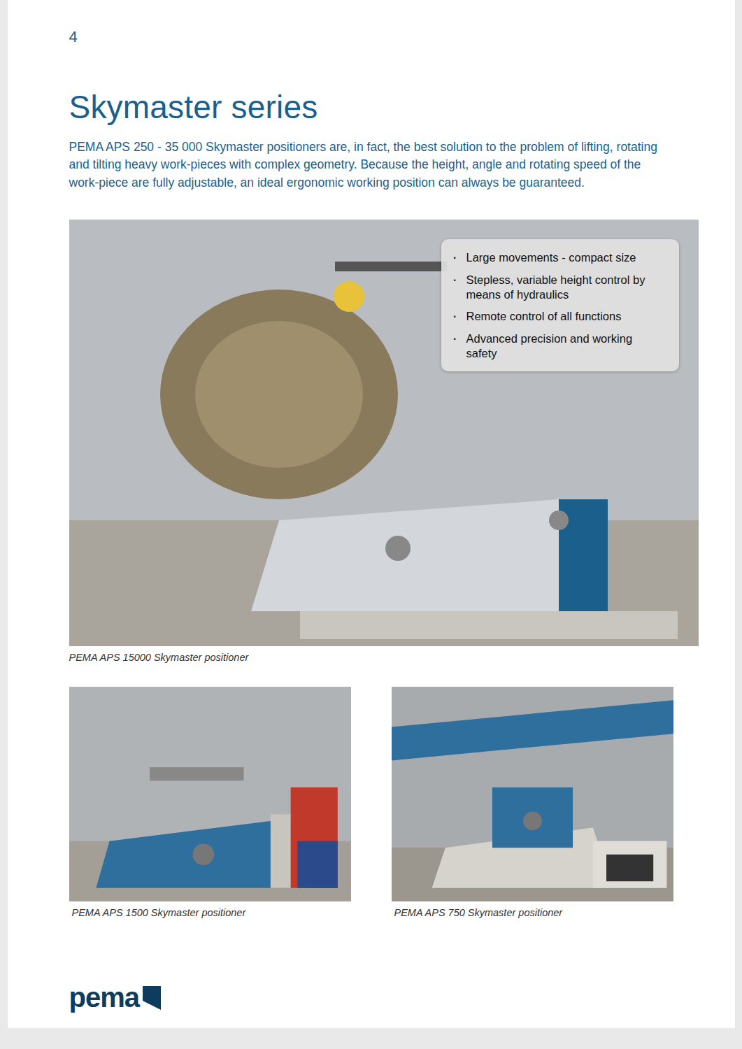4
Skymaster series
PEMA APS 250 - 35 000 Skymaster positioners are, in fact, the best solution to the problem of lifting, rotating and tilting heavy work-pieces with complex geometry. Because the height, angle and rotating speed of the work-piece are fully adjustable, an ideal ergonomic working position can always be guaranteed.
Large movements - compact size
Stepless, variable height control by means of hydraulics
Remote control of all functions
Advanced precision and working safety
PEMA APS 15000 Skymaster positioner
PEMA APS 1500 Skymaster positioner
PEMA APS 750 Skymaster positioner
pema